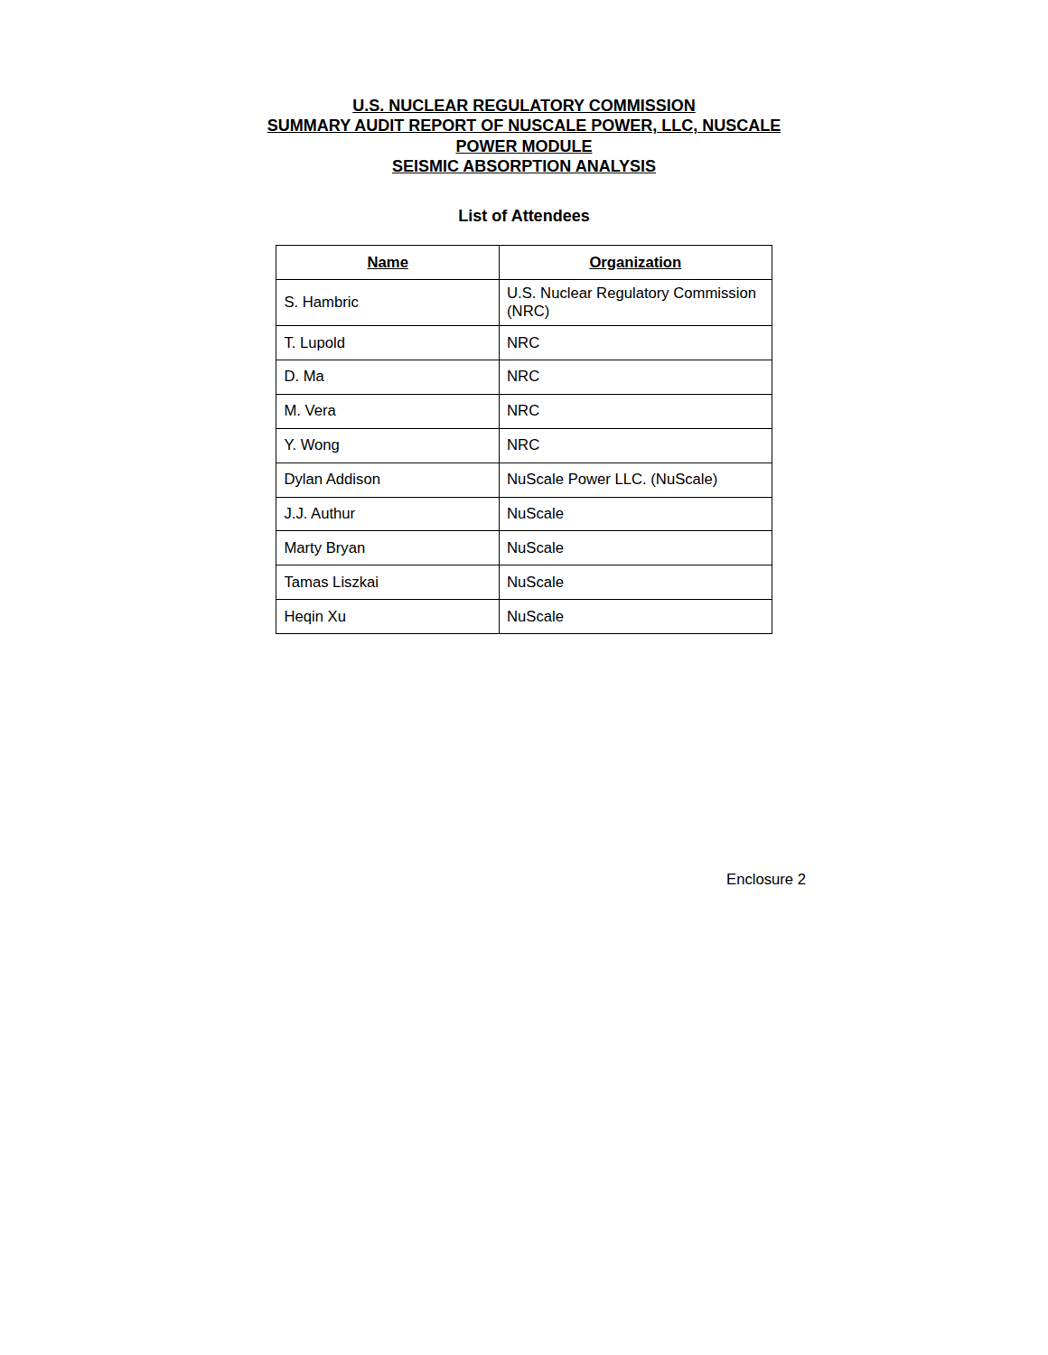U.S. NUCLEAR REGULATORY COMMISSION SUMMARY AUDIT REPORT OF NUSCALE POWER, LLC, NUSCALE POWER MODULE SEISMIC ABSORPTION ANALYSIS
List of Attendees
| Name | Organization |
| --- | --- |
| S. Hambric | U.S. Nuclear Regulatory Commission (NRC) |
| T. Lupold | NRC |
| D. Ma | NRC |
| M. Vera | NRC |
| Y. Wong | NRC |
| Dylan Addison | NuScale Power LLC. (NuScale) |
| J.J. Authur | NuScale |
| Marty Bryan | NuScale |
| Tamas Liszkai | NuScale |
| Heqin Xu | NuScale |
Enclosure 2